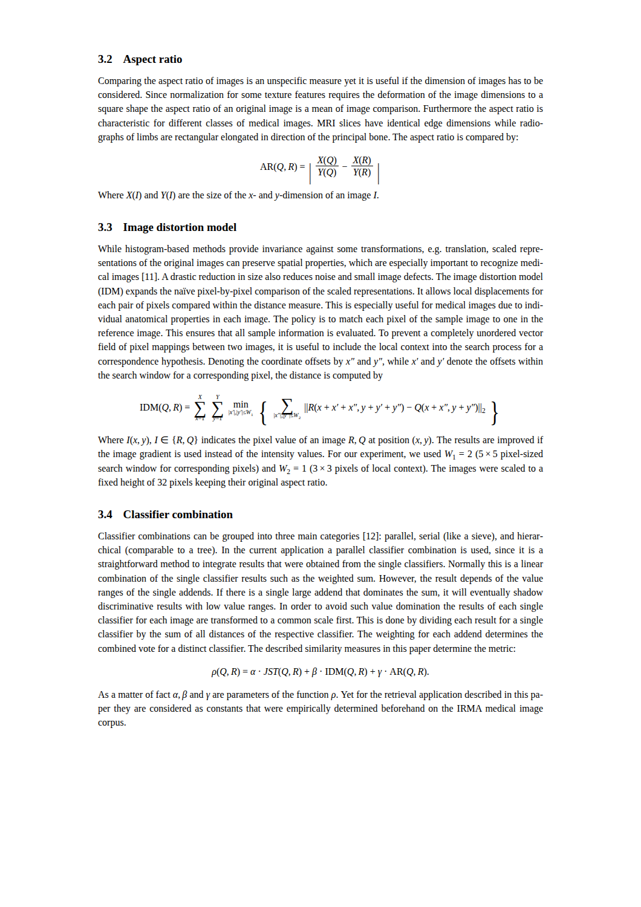3.2 Aspect ratio
Comparing the aspect ratio of images is an unspecific measure yet it is useful if the dimension of images has to be considered. Since normalization for some texture features requires the deformation of the image dimensions to a square shape the aspect ratio of an original image is a mean of image comparison. Furthermore the aspect ratio is characteristic for different classes of medical images. MRI slices have identical edge dimensions while radiographs of limbs are rectangular elongated in direction of the principal bone. The aspect ratio is compared by:
AR(Q, R) = | X(Q) Y(Q) − X(R) Y(R) |
Where X(I) and Y(I) are the size of the x- and y-dimension of an image I.
3.3 Image distortion model
While histogram-based methods provide invariance against some transformations, e.g. translation, scaled representations of the original images can preserve spatial properties, which are especially important to recognize medical images [11]. A drastic reduction in size also reduces noise and small image defects. The image distortion model (IDM) expands the naïve pixel-by-pixel comparison of the scaled representations. It allows local displacements for each pair of pixels compared within the distance measure. This is especially useful for medical images due to individual anatomical properties in each image. The policy is to match each pixel of the sample image to one in the reference image. This ensures that all sample information is evaluated. To prevent a completely unordered vector field of pixel mappings between two images, it is useful to include the local context into the search process for a correspondence hypothesis. Denoting the coordinate offsets by x″ and y″, while x′ and y′ denote the offsets within the search window for a corresponding pixel, the distance is computed by
IDM(Q, R) = X∑x=1 Y∑y=1 min|x′|,|y′|≤W1 { ∑|x″|,|y″|≤W2 ||R(x + x′ + x″, y + y′ + y″) − Q(x + x″, y + y″)||2 }
Where I(x, y), I ∈ {R, Q} indicates the pixel value of an image R, Q at position (x, y). The results are improved if the image gradient is used instead of the intensity values. For our experiment, we used W1 = 2 (5 × 5 pixel-sized search window for corresponding pixels) and W2 = 1 (3 × 3 pixels of local context). The images were scaled to a fixed height of 32 pixels keeping their original aspect ratio.
3.4 Classifier combination
Classifier combinations can be grouped into three main categories [12]: parallel, serial (like a sieve), and hierarchical (comparable to a tree). In the current application a parallel classifier combination is used, since it is a straightforward method to integrate results that were obtained from the single classifiers. Normally this is a linear combination of the single classifier results such as the weighted sum. However, the result depends of the value ranges of the single addends. If there is a single large addend that dominates the sum, it will eventually shadow discriminative results with low value ranges. In order to avoid such value domination the results of each single classifier for each image are transformed to a common scale first. This is done by dividing each result for a single classifier by the sum of all distances of the respective classifier. The weighting for each addend determines the combined vote for a distinct classifier. The described similarity measures in this paper determine the metric:
ρ(Q, R) = α · JST(Q, R) + β · IDM(Q, R) + γ · AR(Q, R).
As a matter of fact α, β and γ are parameters of the function ρ. Yet for the retrieval application described in this paper they are considered as constants that were empirically determined beforehand on the IRMA medical image corpus.